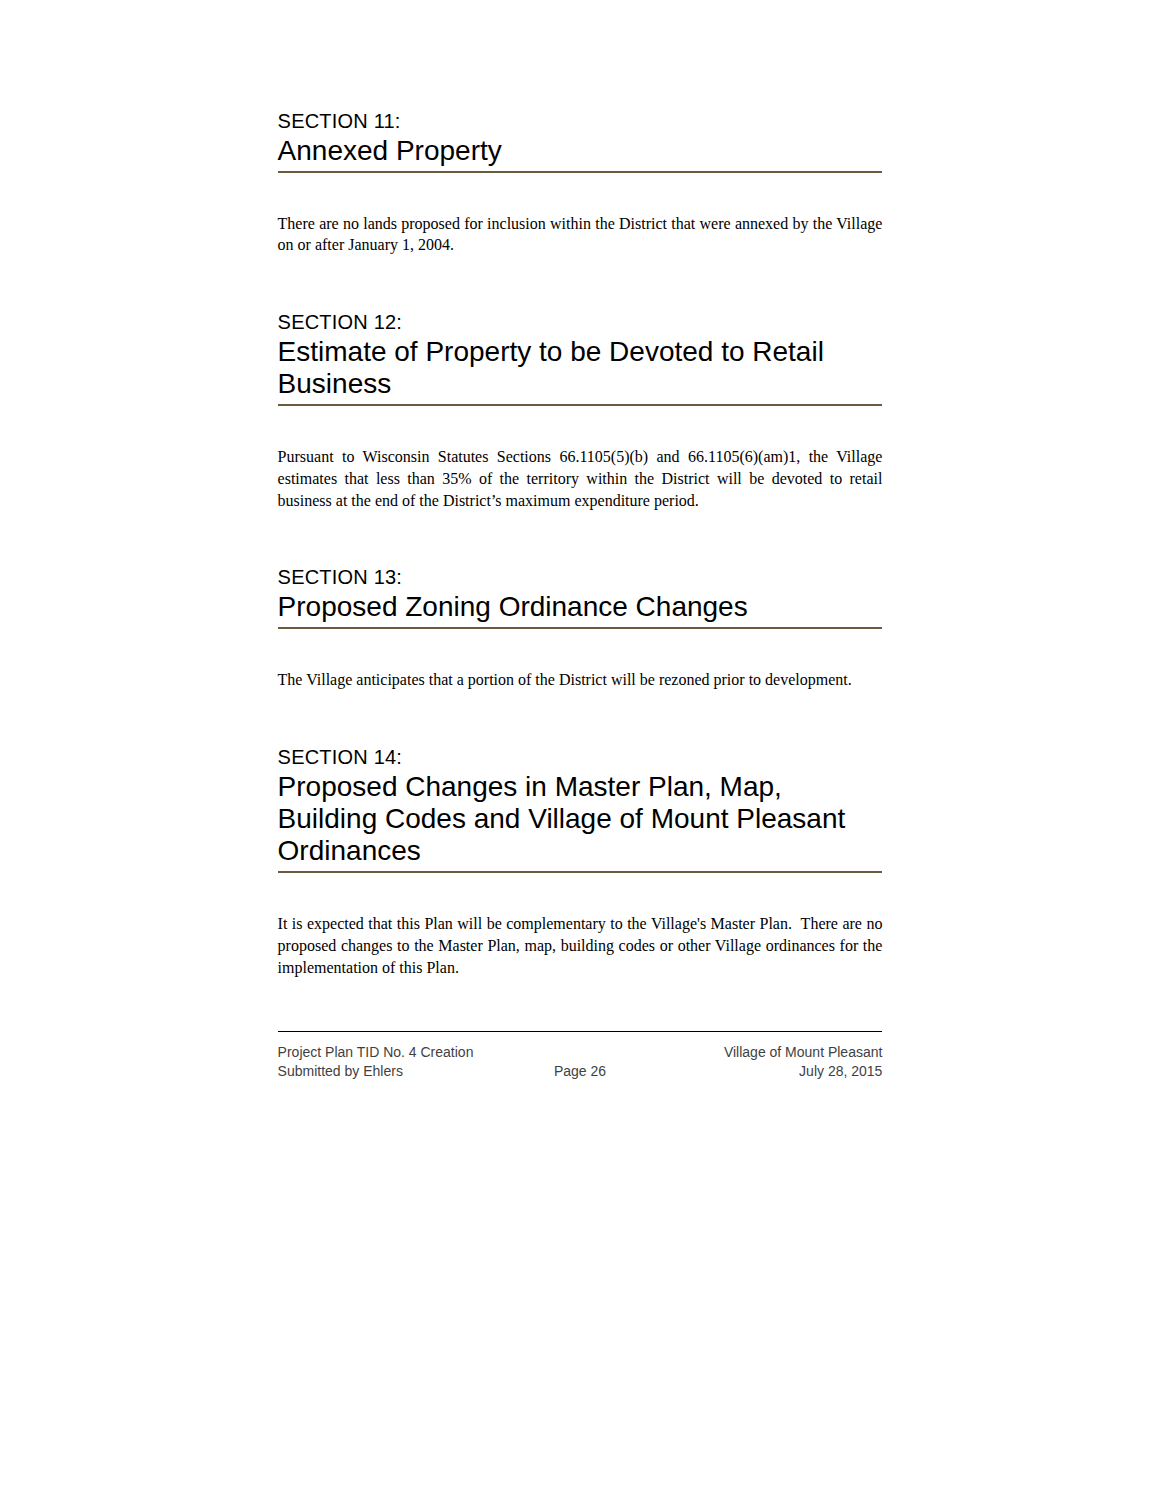SECTION 11:
Annexed Property
There are no lands proposed for inclusion within the District that were annexed by the Village on or after January 1, 2004.
SECTION 12:
Estimate of Property to be Devoted to Retail Business
Pursuant to Wisconsin Statutes Sections 66.1105(5)(b) and 66.1105(6)(am)1, the Village estimates that less than 35% of the territory within the District will be devoted to retail business at the end of the District’s maximum expenditure period.
SECTION 13:
Proposed Zoning Ordinance Changes
The Village anticipates that a portion of the District will be rezoned prior to development.
SECTION 14:
Proposed Changes in Master Plan, Map, Building Codes and Village of Mount Pleasant Ordinances
It is expected that this Plan will be complementary to the Village's Master Plan. There are no proposed changes to the Master Plan, map, building codes or other Village ordinances for the implementation of this Plan.
| Project Plan TID No. 4 Creation | | Village of Mount Pleasant |
| Submitted by Ehlers | Page 26 | July 28, 2015 |